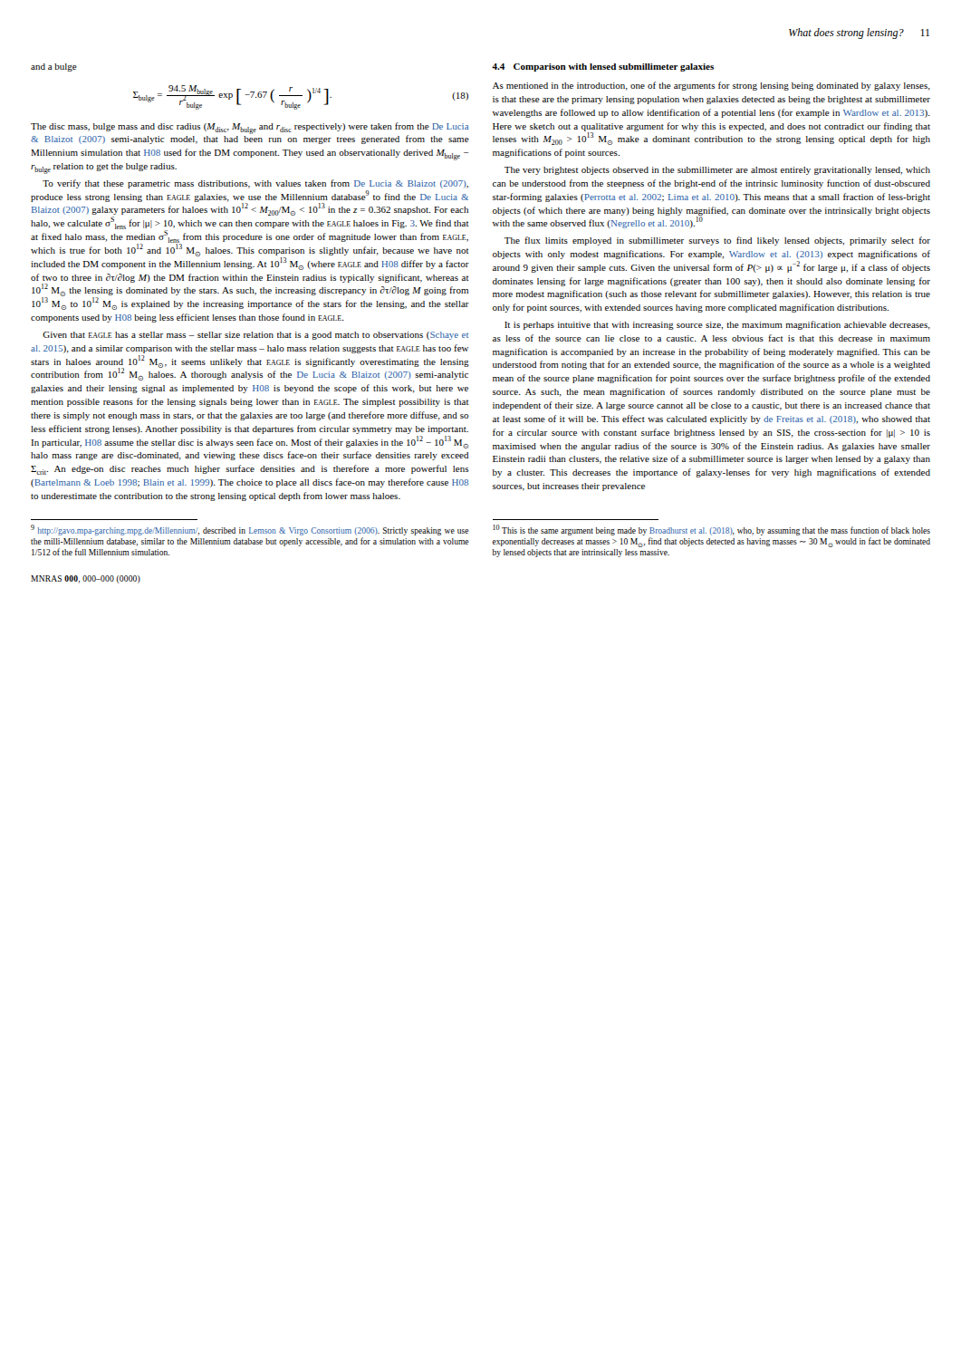What does strong lensing?11
and a bulge
Σbulge = 94.5 Mbulge r2bulge exp [ −7.67 ( rrbulge )1/4 ].
(18)
The disc mass, bulge mass and disc radius (Mdisc, Mbulge and rdisc respectively) were taken from the De Lucia & Blaizot (2007) semi-analytic model, that had been run on merger trees generated from the same Millennium simulation that H08 used for the DM component. They used an observationally derived Mbulge − rbulge relation to get the bulge radius.
To verify that these parametric mass distributions, with values taken from De Lucia & Blaizot (2007), produce less strong lensing than eagle galaxies, we use the Millennium database9 to find the De Lucia & Blaizot (2007) galaxy parameters for haloes with 1012 < M200/M⊙ < 1013 in the z = 0.362 snapshot. For each halo, we calculate σSlens for |μ| > 10, which we can then compare with the eagle haloes in Fig. 3. We find that at fixed halo mass, the median σSlens from this procedure is one order of magnitude lower than from eagle, which is true for both 1012 and 1013 M⊙ haloes. This comparison is slightly unfair, because we have not included the DM component in the Millennium lensing. At 1013 M⊙ (where eagle and H08 differ by a factor of two to three in ∂τ/∂log M) the DM fraction within the Einstein radius is typically significant, whereas at 1012 M⊙ the lensing is dominated by the stars. As such, the increasing discrepancy in ∂τ/∂log M going from 1013 M⊙ to 1012 M⊙ is explained by the increasing importance of the stars for the lensing, and the stellar components used by H08 being less efficient lenses than those found in eagle.
Given that eagle has a stellar mass – stellar size relation that is a good match to observations (Schaye et al. 2015), and a similar comparison with the stellar mass – halo mass relation suggests that eagle has too few stars in haloes around 1012 M⊙, it seems unlikely that eagle is significantly overestimating the lensing contribution from 1012 M⊙ haloes. A thorough analysis of the De Lucia & Blaizot (2007) semi-analytic galaxies and their lensing signal as implemented by H08 is beyond the scope of this work, but here we mention possible reasons for the lensing signals being lower than in eagle. The simplest possibility is that there is simply not enough mass in stars, or that the galaxies are too large (and therefore more diffuse, and so less efficient strong lenses). Another possibility is that departures from circular symmetry may be important. In particular, H08 assume the stellar disc is always seen face on. Most of their galaxies in the 1012 − 1013 M⊙ halo mass range are disc-dominated, and viewing these discs face-on their surface densities rarely exceed Σcrit. An edge-on disc reaches much higher surface densities and is therefore a more powerful lens (Bartelmann & Loeb 1998; Blain et al. 1999). The choice to place all discs face-on may therefore cause H08 to underestimate the contribution to the strong lensing optical depth from lower mass haloes.
4.4 Comparison with lensed submillimeter galaxies
As mentioned in the introduction, one of the arguments for strong lensing being dominated by galaxy lenses, is that these are the primary lensing population when galaxies detected as being the brightest at submillimeter wavelengths are followed up to allow identification of a potential lens (for example in Wardlow et al. 2013). Here we sketch out a qualitative argument for why this is expected, and does not contradict our finding that lenses with M200 > 1013 M⊙ make a dominant contribution to the strong lensing optical depth for high magnifications of point sources.
The very brightest objects observed in the submillimeter are almost entirely gravitationally lensed, which can be understood from the steepness of the bright-end of the intrinsic luminosity function of dust-obscured star-forming galaxies (Perrotta et al. 2002; Lima et al. 2010). This means that a small fraction of less-bright objects (of which there are many) being highly magnified, can dominate over the intrinsically bright objects with the same observed flux (Negrello et al. 2010).10
The flux limits employed in submillimeter surveys to find likely lensed objects, primarily select for objects with only modest magnifications. For example, Wardlow et al. (2013) expect magnifications of around 9 given their sample cuts. Given the universal form of P(> μ) ∝ μ−2 for large μ, if a class of objects dominates lensing for large magnifications (greater than 100 say), then it should also dominate lensing for more modest magnification (such as those relevant for submillimeter galaxies). However, this relation is true only for point sources, with extended sources having more complicated magnification distributions.
It is perhaps intuitive that with increasing source size, the maximum magnification achievable decreases, as less of the source can lie close to a caustic. A less obvious fact is that this decrease in maximum magnification is accompanied by an increase in the probability of being moderately magnified. This can be understood from noting that for an extended source, the magnification of the source as a whole is a weighted mean of the source plane magnification for point sources over the surface brightness profile of the extended source. As such, the mean magnification of sources randomly distributed on the source plane must be independent of their size. A large source cannot all be close to a caustic, but there is an increased chance that at least some of it will be. This effect was calculated explicitly by de Freitas et al. (2018), who showed that for a circular source with constant surface brightness lensed by an SIS, the cross-section for |μ| > 10 is maximised when the angular radius of the source is 30% of the Einstein radius. As galaxies have smaller Einstein radii than clusters, the relative size of a submillimeter source is larger when lensed by a galaxy than by a cluster. This decreases the importance of galaxy-lenses for very high magnifications of extended sources, but increases their prevalence
9 http://gavo.mpa-garching.mpg.de/Millennium/, described in Lemson & Virgo Consortium (2006). Strictly speaking we use the milli-Millennium database, similar to the Millennium database but openly accessible, and for a simulation with a volume 1/512 of the full Millennium simulation.
MNRAS 000, 000–000 (0000)
10 This is the same argument being made by Broadhurst et al. (2018), who, by assuming that the mass function of black holes exponentially decreases at masses > 10 M⊙, find that objects detected as having masses ∼ 30 M⊙ would in fact be dominated by lensed objects that are intrinsically less massive.